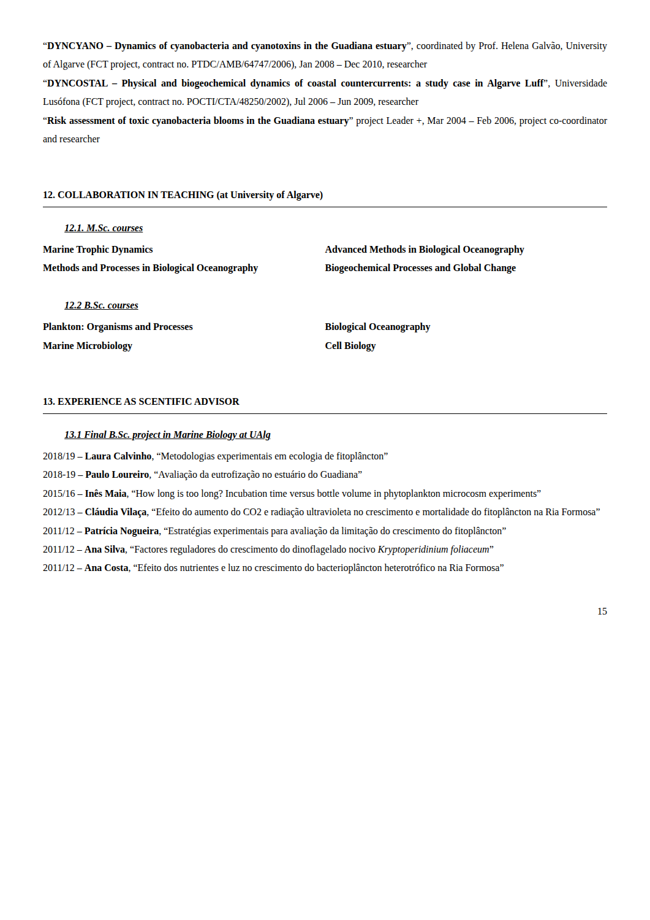“DYNCYANO – Dynamics of cyanobacteria and cyanotoxins in the Guadiana estuary”, coordinated by Prof. Helena Galvão, University of Algarve (FCT project, contract no. PTDC/AMB/64747/2006), Jan 2008 – Dec 2010, researcher
“DYNCOSTAL – Physical and biogeochemical dynamics of coastal countercurrents: a study case in Algarve Luff”, Universidade Lusófona (FCT project, contract no. POCTI/CTA/48250/2002), Jul 2006 – Jun 2009, researcher
“Risk assessment of toxic cyanobacteria blooms in the Guadiana estuary” project Leader +, Mar 2004 – Feb 2006, project co-coordinator and researcher
12. COLLABORATION IN TEACHING (at University of Algarve)
12.1. M.Sc. courses
| Marine Trophic Dynamics | Advanced Methods in Biological Oceanography |
| Methods and Processes in Biological Oceanography | Biogeochemical Processes and Global Change |
12.2 B.Sc. courses
| Plankton: Organisms and Processes | Biological Oceanography |
| Marine Microbiology | Cell Biology |
13. EXPERIENCE AS SCENTIFIC ADVISOR
13.1 Final B.Sc. project in Marine Biology at UAlg
2018/19 – Laura Calvinho, “Metodologias experimentais em ecologia de fitoplâncton”
2018-19 – Paulo Loureiro, “Avaliação da eutrofização no estuário do Guadiana”
2015/16 – Inês Maia, “How long is too long? Incubation time versus bottle volume in phytoplankton microcosm experiments”
2012/13 – Cláudia Vilaça, “Efeito do aumento do CO2 e radiação ultravioleta no crescimento e mortalidade do fitoplâncton na Ria Formosa”
2011/12 – Patrícia Nogueira, “Estratégias experimentais para avaliação da limitação do crescimento do fitoplâncton”
2011/12 – Ana Silva, “Factores reguladores do crescimento do dinoflagelado nocivo Kryptoperidinium foliaceum”
2011/12 – Ana Costa, “Efeito dos nutrientes e luz no crescimento do bacterioplâncton heterotrófico na Ria Formosa”
15